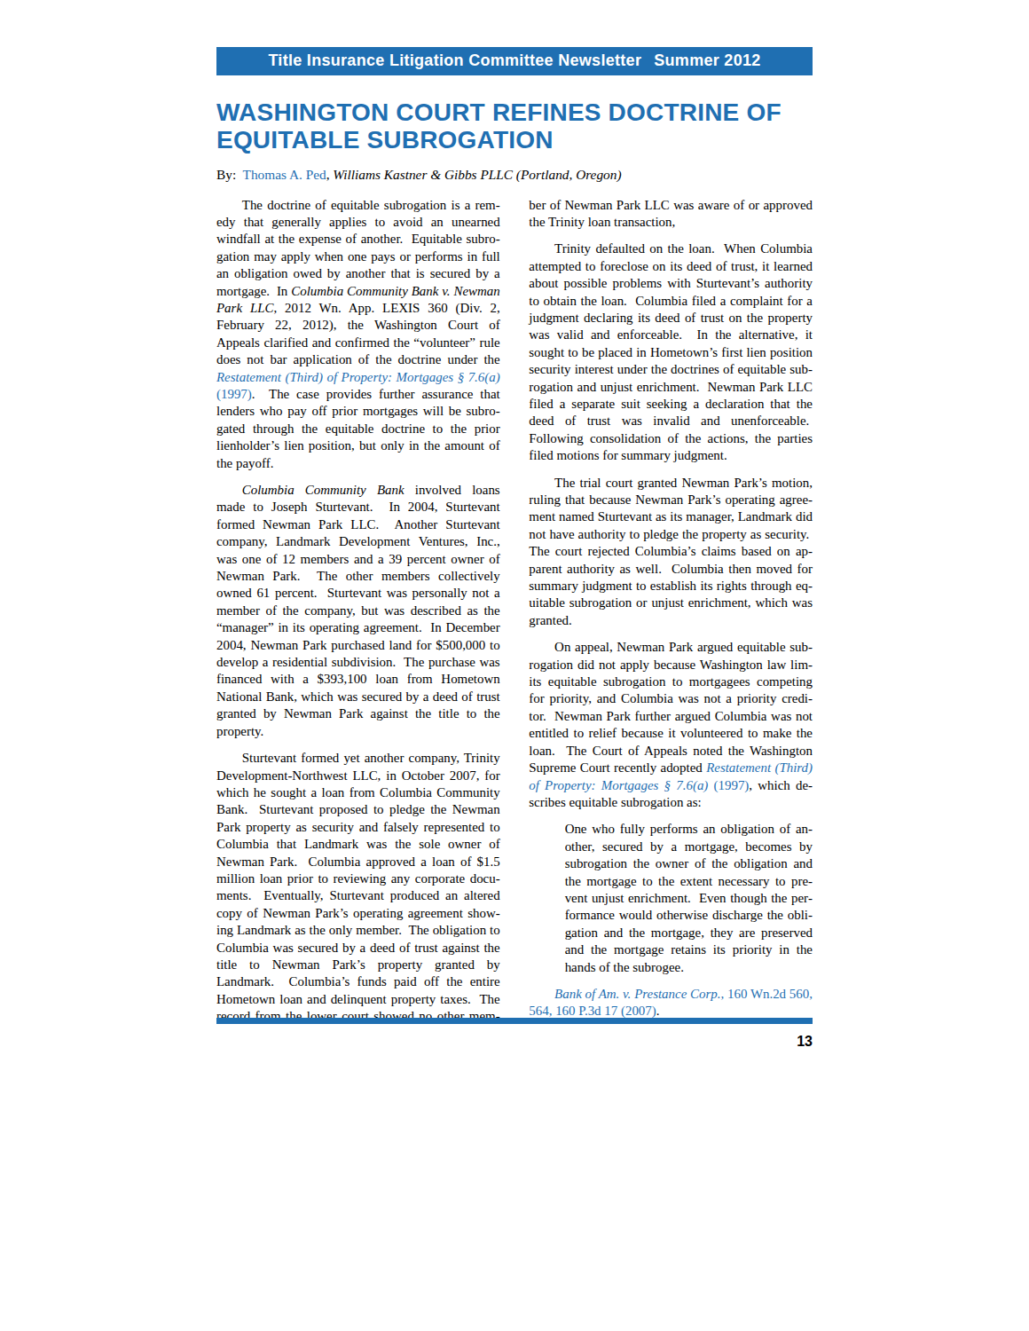Title Insurance Litigation Committee Newsletter Summer 2012
Washington Court Refines Doctrine of Equitable Subrogation
By: Thomas A. Ped, Williams Kastner & Gibbs PLLC (Portland, Oregon)
The doctrine of equitable subrogation is a remedy that generally applies to avoid an unearned windfall at the expense of another. Equitable subrogation may apply when one pays or performs in full an obligation owed by another that is secured by a mortgage. In Columbia Community Bank v. Newman Park LLC, 2012 Wn. App. LEXIS 360 (Div. 2, February 22, 2012), the Washington Court of Appeals clarified and confirmed the “volunteer” rule does not bar application of the doctrine under the Restatement (Third) of Property: Mortgages § 7.6(a) (1997). The case provides further assurance that lenders who pay off prior mortgages will be subrogated through the equitable doctrine to the prior lienholder’s lien position, but only in the amount of the payoff.
Columbia Community Bank involved loans made to Joseph Sturtevant. In 2004, Sturtevant formed Newman Park LLC. Another Sturtevant company, Landmark Development Ventures, Inc., was one of 12 members and a 39 percent owner of Newman Park. The other members collectively owned 61 percent. Sturtevant was personally not a member of the company, but was described as the “manager” in its operating agreement. In December 2004, Newman Park purchased land for $500,000 to develop a residential subdivision. The purchase was financed with a $393,100 loan from Hometown National Bank, which was secured by a deed of trust granted by Newman Park against the title to the property.
Sturtevant formed yet another company, Trinity Development-Northwest LLC, in October 2007, for which he sought a loan from Columbia Community Bank. Sturtevant proposed to pledge the Newman Park property as security and falsely represented to Columbia that Landmark was the sole owner of Newman Park. Columbia approved a loan of $1.5 million loan prior to reviewing any corporate documents. Eventually, Sturtevant produced an altered copy of Newman Park’s operating agreement showing Landmark as the only member. The obligation to Columbia was secured by a deed of trust against the title to Newman Park’s property granted by Landmark. Columbia’s funds paid off the entire Hometown loan and delinquent property taxes. The record from the lower court showed no other member of Newman Park LLC was aware of or approved the Trinity loan transaction,
Trinity defaulted on the loan. When Columbia attempted to foreclose on its deed of trust, it learned about possible problems with Sturtevant’s authority to obtain the loan. Columbia filed a complaint for a judgment declaring its deed of trust on the property was valid and enforceable. In the alternative, it sought to be placed in Hometown’s first lien position security interest under the doctrines of equitable subrogation and unjust enrichment. Newman Park LLC filed a separate suit seeking a declaration that the deed of trust was invalid and unenforceable. Following consolidation of the actions, the parties filed motions for summary judgment.
The trial court granted Newman Park’s motion, ruling that because Newman Park’s operating agreement named Sturtevant as its manager, Landmark did not have authority to pledge the property as security. The court rejected Columbia’s claims based on apparent authority as well. Columbia then moved for summary judgment to establish its rights through equitable subrogation or unjust enrichment, which was granted.
On appeal, Newman Park argued equitable subrogation did not apply because Washington law limits equitable subrogation to mortgagees competing for priority, and Columbia was not a priority creditor. Newman Park further argued Columbia was not entitled to relief because it volunteered to make the loan. The Court of Appeals noted the Washington Supreme Court recently adopted Restatement (Third) of Property: Mortgages § 7.6(a) (1997), which describes equitable subrogation as:
One who fully performs an obligation of another, secured by a mortgage, becomes by subrogation the owner of the obligation and the mortgage to the extent necessary to prevent unjust enrichment. Even though the performance would otherwise discharge the obligation and the mortgage, they are preserved and the mortgage retains its priority in the hands of the subrogee.
Bank of Am. v. Prestance Corp., 160 Wn.2d 560, 564, 160 P.3d 17 (2007).
13